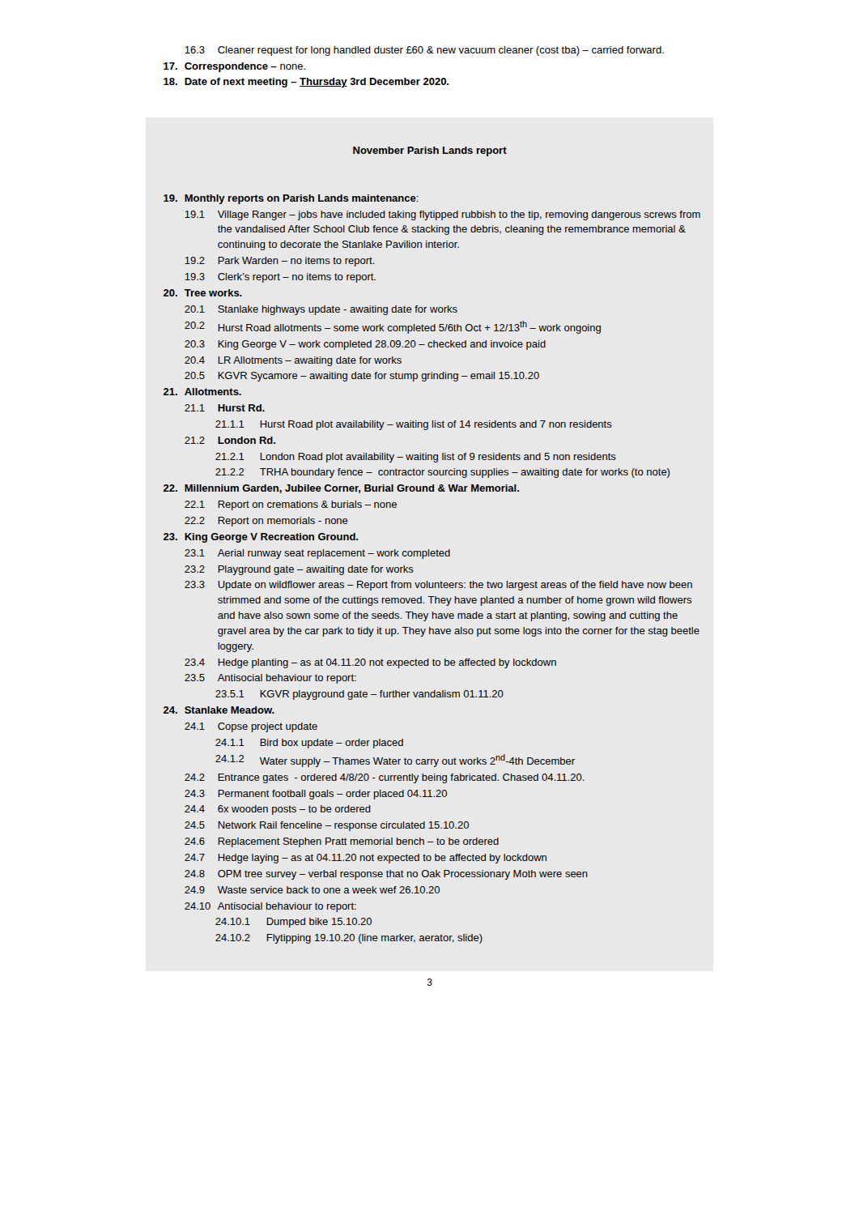16.3
Cleaner request for long handled duster £60 & new vacuum cleaner (cost tba) – carried forward.
17.
Correspondence – none.
18.
Date of next meeting – Thursday 3rd December 2020.
November Parish Lands report
19.
Monthly reports on Parish Lands maintenance:
19.1
Village Ranger – jobs have included taking flytipped rubbish to the tip, removing dangerous screws from the vandalised After School Club fence & stacking the debris, cleaning the remembrance memorial & continuing to decorate the Stanlake Pavilion interior.
19.2
Park Warden – no items to report.
19.3
Clerk’s report – no items to report.
20.
Tree works.
20.1
Stanlake highways update - awaiting date for works
20.2
Hurst Road allotments – some work completed 5/6th Oct + 12/13th – work ongoing
20.3
King George V – work completed 28.09.20 – checked and invoice paid
20.4
LR Allotments – awaiting date for works
20.5
KGVR Sycamore – awaiting date for stump grinding – email 15.10.20
21.
Allotments.
21.1
Hurst Rd.
21.1.1
Hurst Road plot availability – waiting list of 14 residents and 7 non residents
21.2
London Rd.
21.2.1
London Road plot availability – waiting list of 9 residents and 5 non residents
21.2.2
TRHA boundary fence – contractor sourcing supplies – awaiting date for works (to note)
22.
Millennium Garden, Jubilee Corner, Burial Ground & War Memorial.
22.1
Report on cremations & burials – none
22.2
Report on memorials - none
23.
King George V Recreation Ground.
23.1
Aerial runway seat replacement – work completed
23.2
Playground gate – awaiting date for works
23.3
Update on wildflower areas – Report from volunteers: the two largest areas of the field have now been strimmed and some of the cuttings removed. They have planted a number of home grown wild flowers and have also sown some of the seeds. They have made a start at planting, sowing and cutting the gravel area by the car park to tidy it up. They have also put some logs into the corner for the stag beetle loggery.
23.4
Hedge planting – as at 04.11.20 not expected to be affected by lockdown
23.5
Antisocial behaviour to report:
23.5.1
KGVR playground gate – further vandalism 01.11.20
24.
Stanlake Meadow.
24.1
Copse project update
24.1.1
Bird box update – order placed
24.1.2
Water supply – Thames Water to carry out works 2nd-4th December
24.2
Entrance gates - ordered 4/8/20 - currently being fabricated. Chased 04.11.20.
24.3
Permanent football goals – order placed 04.11.20
24.4
6x wooden posts – to be ordered
24.5
Network Rail fenceline – response circulated 15.10.20
24.6
Replacement Stephen Pratt memorial bench – to be ordered
24.7
Hedge laying – as at 04.11.20 not expected to be affected by lockdown
24.8
OPM tree survey – verbal response that no Oak Processionary Moth were seen
24.9
Waste service back to one a week wef 26.10.20
24.10
Antisocial behaviour to report:
24.10.1
Dumped bike 15.10.20
24.10.2
Flytipping 19.10.20 (line marker, aerator, slide)
3